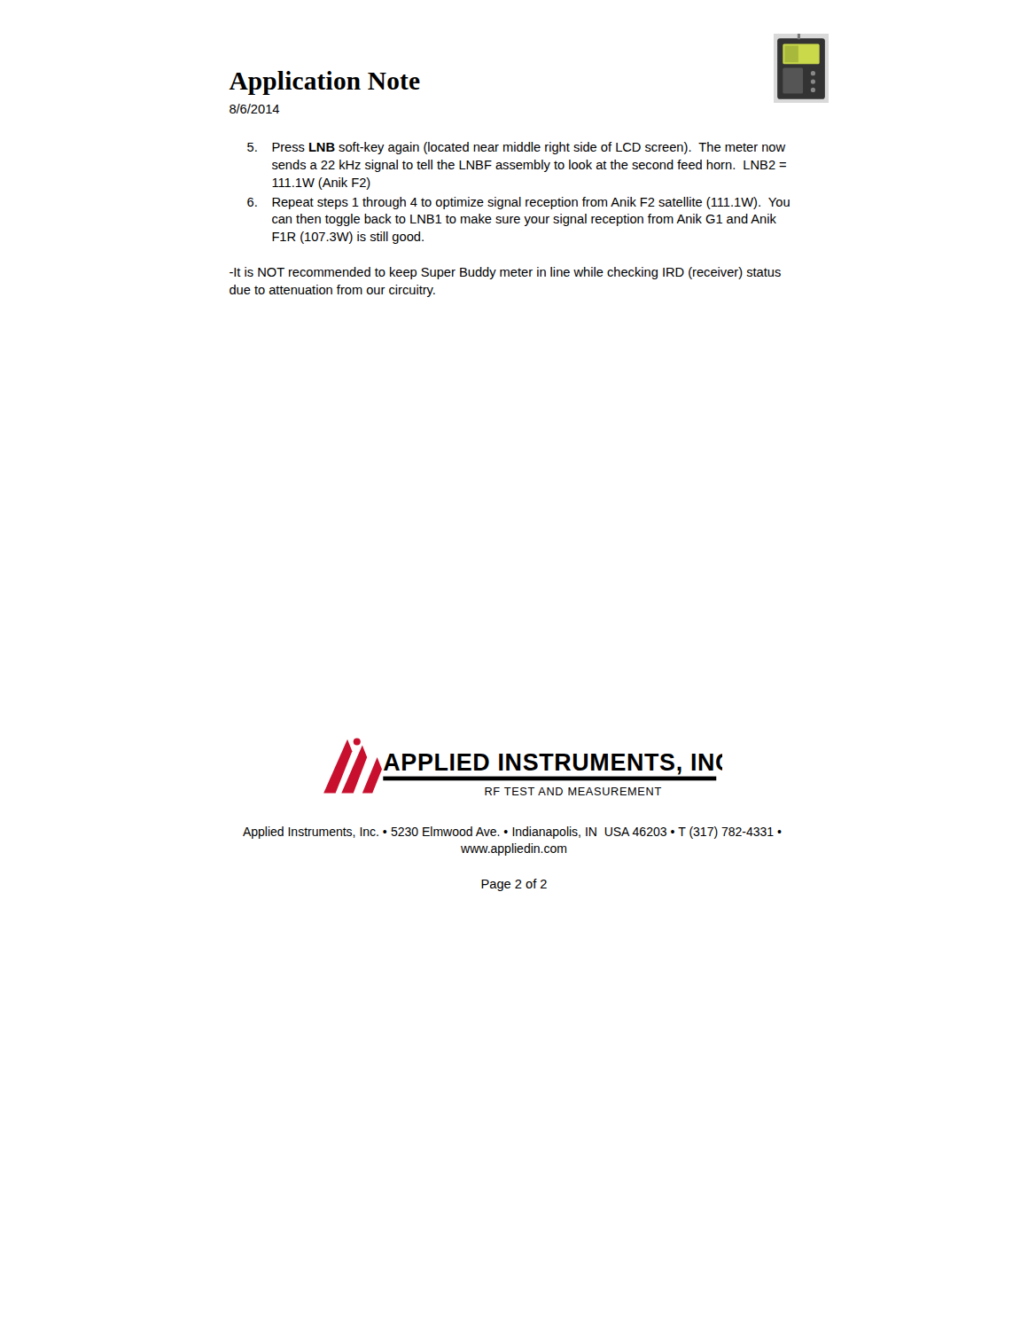Application Note
8/6/2014
Press LNB soft-key again (located near middle right side of LCD screen). The meter now sends a 22 kHz signal to tell the LNBF assembly to look at the second feed horn. LNB2 = 111.1W (Anik F2)
Repeat steps 1 through 4 to optimize signal reception from Anik F2 satellite (111.1W). You can then toggle back to LNB1 to make sure your signal reception from Anik G1 and Anik F1R (107.3W) is still good.
-It is NOT recommended to keep Super Buddy meter in line while checking IRD (receiver) status due to attenuation from our circuitry.
Applied Instruments, Inc. • 5230 Elmwood Ave. • Indianapolis, IN USA 46203 • T (317) 782-4331 • www.appliedin.com
Page 2 of 2